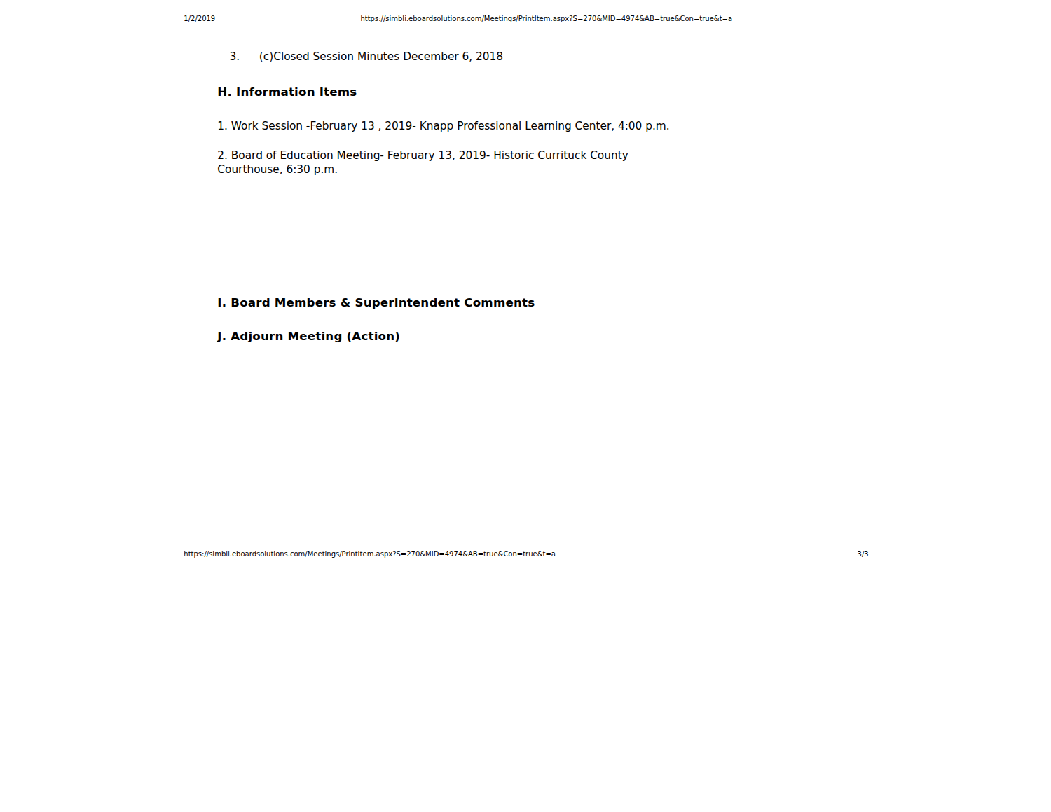1/2/2019
https://simbli.eboardsolutions.com/Meetings/PrintItem.aspx?S=270&MID=4974&AB=true&Con=true&t=a
3.
(c)Closed Session Minutes December 6, 2018
H. Information Items
1. Work Session -February 13 , 2019- Knapp Professional Learning Center, 4:00 p.m.
2. Board of Education Meeting- February 13, 2019- Historic Currituck County
Courthouse, 6:30 p.m.
I. Board Members & Superintendent Comments
J. Adjourn Meeting (Action)
https://simbli.eboardsolutions.com/Meetings/PrintItem.aspx?S=270&MID=4974&AB=true&Con=true&t=a
3/3